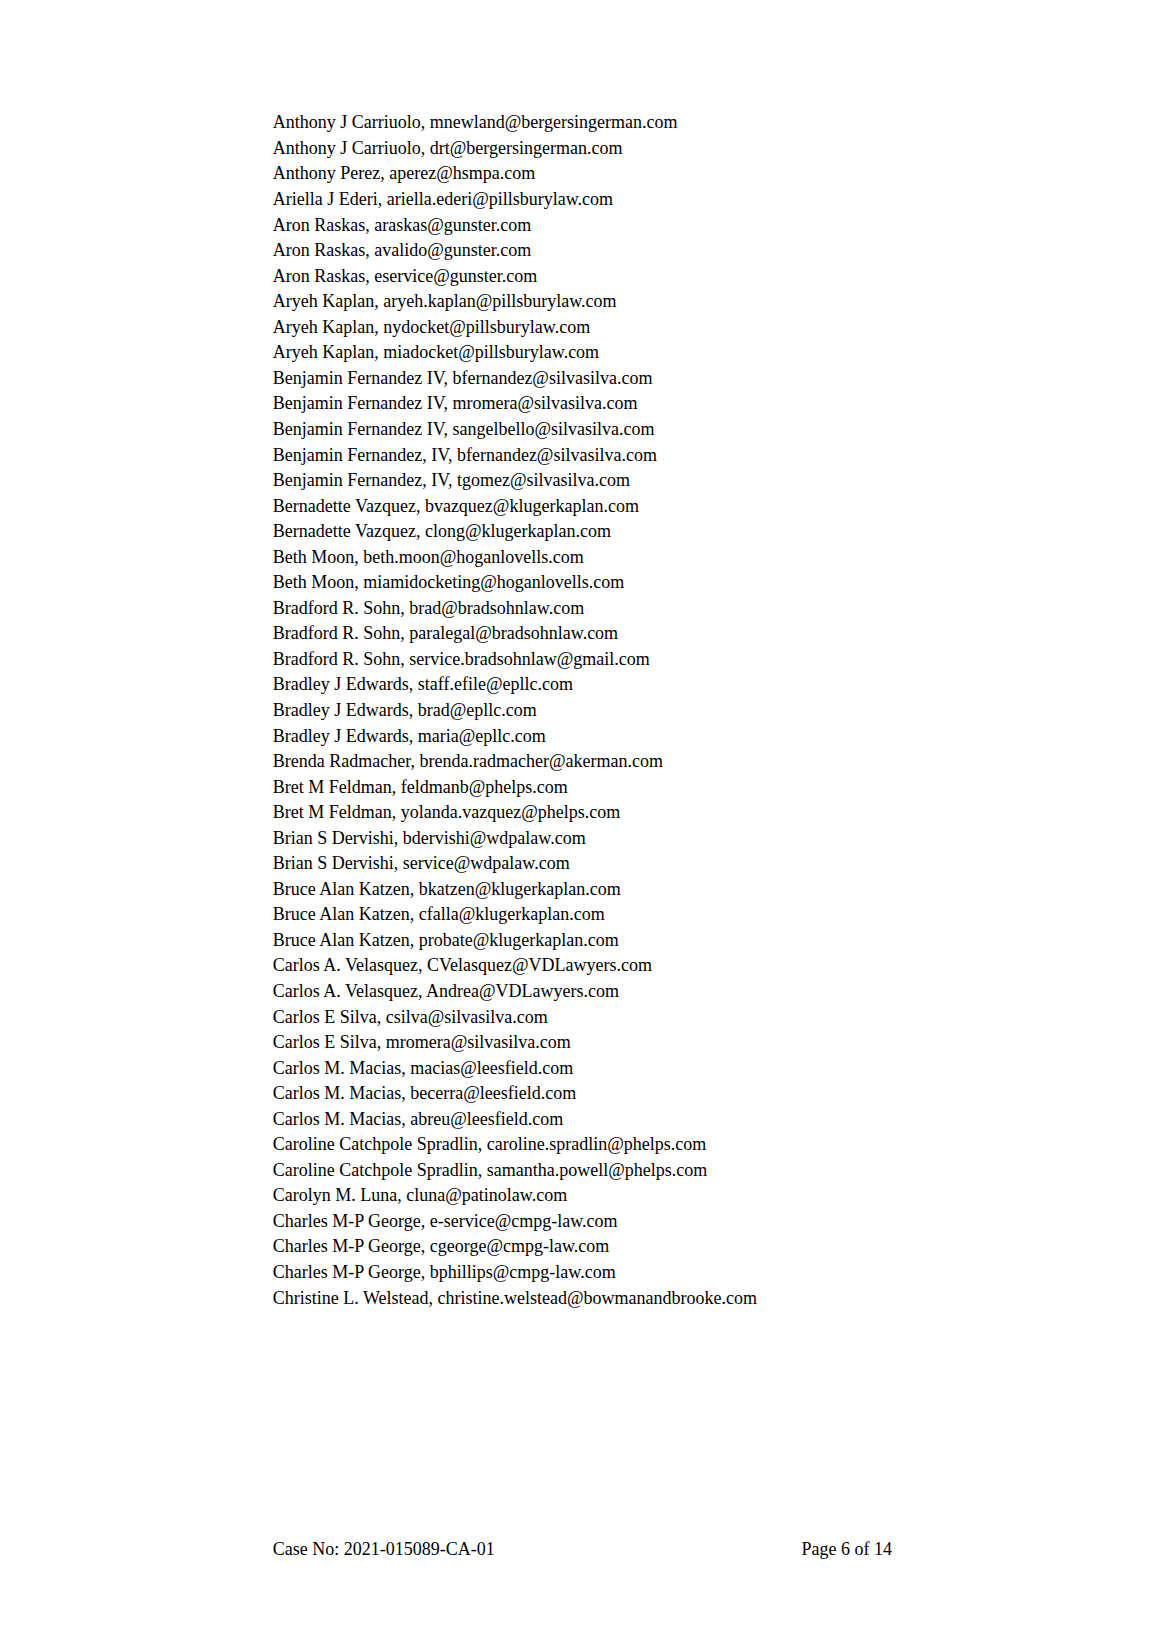Anthony J Carriuolo, mnewland@bergersingerman.com
Anthony J Carriuolo, drt@bergersingerman.com
Anthony Perez, aperez@hsmpa.com
Ariella J Ederi, ariella.ederi@pillsburylaw.com
Aron Raskas, araskas@gunster.com
Aron Raskas, avalido@gunster.com
Aron Raskas, eservice@gunster.com
Aryeh Kaplan, aryeh.kaplan@pillsburylaw.com
Aryeh Kaplan, nydocket@pillsburylaw.com
Aryeh Kaplan, miadocket@pillsburylaw.com
Benjamin Fernandez IV, bfernandez@silvasilva.com
Benjamin Fernandez IV, mromera@silvasilva.com
Benjamin Fernandez IV, sangelbello@silvasilva.com
Benjamin Fernandez, IV, bfernandez@silvasilva.com
Benjamin Fernandez, IV, tgomez@silvasilva.com
Bernadette Vazquez, bvazquez@klugerkaplan.com
Bernadette Vazquez, clong@klugerkaplan.com
Beth Moon, beth.moon@hoganlovells.com
Beth Moon, miamidocketing@hoganlovells.com
Bradford R. Sohn, brad@bradsohnlaw.com
Bradford R. Sohn, paralegal@bradsohnlaw.com
Bradford R. Sohn, service.bradsohnlaw@gmail.com
Bradley J Edwards, staff.efile@epllc.com
Bradley J Edwards, brad@epllc.com
Bradley J Edwards, maria@epllc.com
Brenda Radmacher, brenda.radmacher@akerman.com
Bret M Feldman, feldmanb@phelps.com
Bret M Feldman, yolanda.vazquez@phelps.com
Brian S Dervishi, bdervishi@wdpalaw.com
Brian S Dervishi, service@wdpalaw.com
Bruce Alan Katzen, bkatzen@klugerkaplan.com
Bruce Alan Katzen, cfalla@klugerkaplan.com
Bruce Alan Katzen, probate@klugerkaplan.com
Carlos A. Velasquez, CVelasquez@VDLawyers.com
Carlos A. Velasquez, Andrea@VDLawyers.com
Carlos E Silva, csilva@silvasilva.com
Carlos E Silva, mromera@silvasilva.com
Carlos M. Macias, macias@leesfield.com
Carlos M. Macias, becerra@leesfield.com
Carlos M. Macias, abreu@leesfield.com
Caroline Catchpole Spradlin, caroline.spradlin@phelps.com
Caroline Catchpole Spradlin, samantha.powell@phelps.com
Carolyn M. Luna, cluna@patinolaw.com
Charles M-P George, e-service@cmpg-law.com
Charles M-P George, cgeorge@cmpg-law.com
Charles M-P George, bphillips@cmpg-law.com
Christine L. Welstead, christine.welstead@bowmanandbrooke.com
Case No: 2021-015089-CA-01 Page 6 of 14